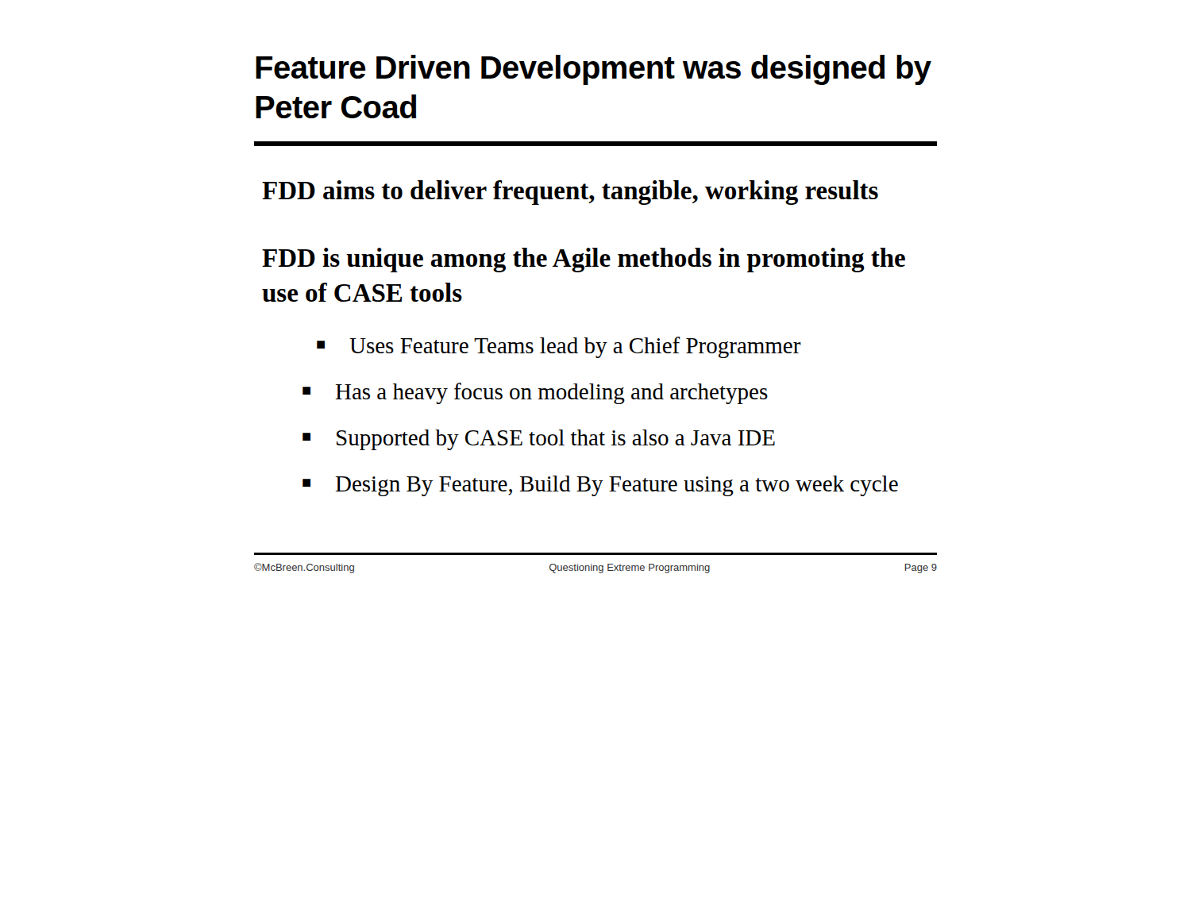Feature Driven Development was designed by Peter Coad
FDD aims to deliver frequent, tangible, working results
FDD is unique among the Agile methods in promoting the use of CASE tools
Uses Feature Teams lead by a Chief Programmer
Has a heavy focus on modeling and archetypes
Supported by CASE tool that is also a Java IDE
Design By Feature, Build By Feature using a two week cycle
©McBreen.Consulting Questioning Extreme Programming Page 9